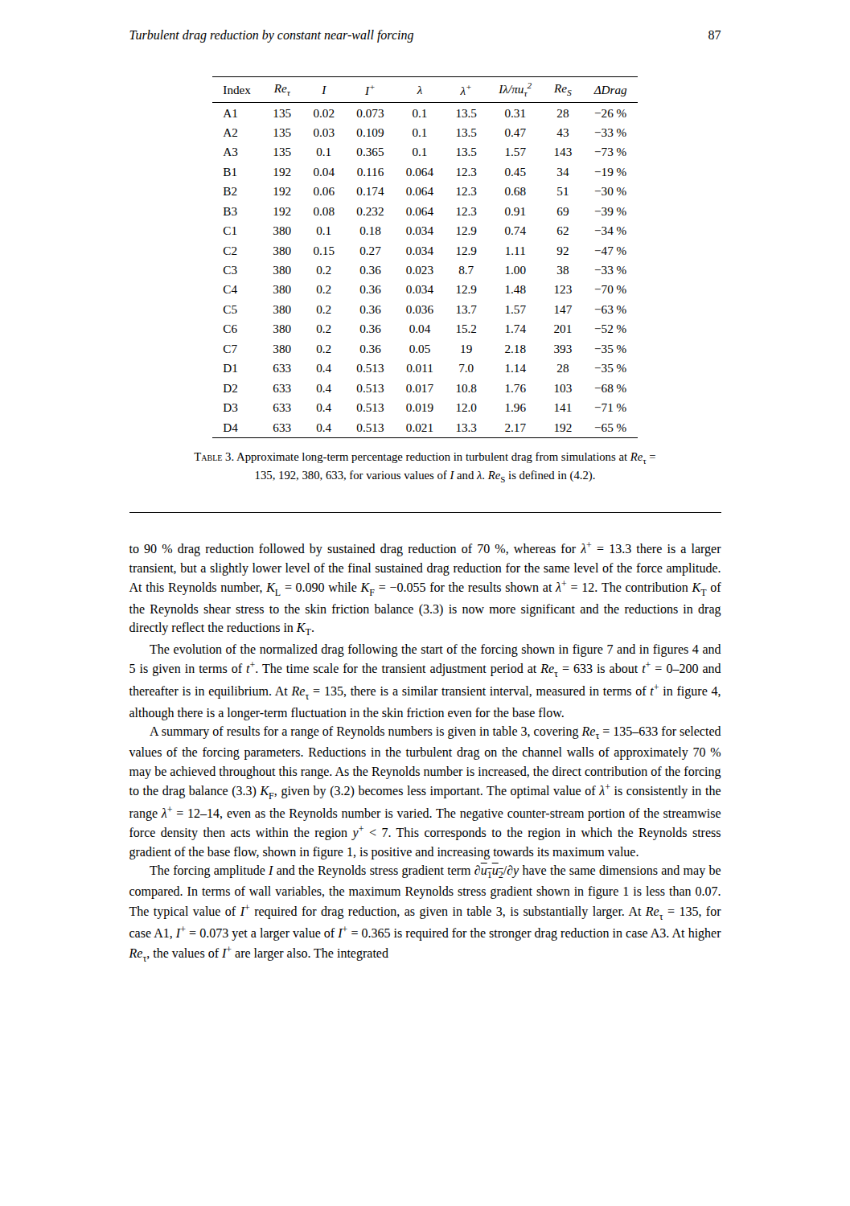Turbulent drag reduction by constant near-wall forcing 87
| Index | Re τ | I | I + | λ | λ + | Iλ /π u τ 2 | Re S | Δ Drag |
| --- | --- | --- | --- | --- | --- | --- | --- | --- |
| A1 | 135 | 0.02 | 0.073 | 0.1 | 13.5 | 0.31 | 28 | −26 % |
| A2 | 135 | 0.03 | 0.109 | 0.1 | 13.5 | 0.47 | 43 | −33 % |
| A3 | 135 | 0.1 | 0.365 | 0.1 | 13.5 | 1.57 | 143 | −73 % |
| B1 | 192 | 0.04 | 0.116 | 0.064 | 12.3 | 0.45 | 34 | −19 % |
| B2 | 192 | 0.06 | 0.174 | 0.064 | 12.3 | 0.68 | 51 | −30 % |
| B3 | 192 | 0.08 | 0.232 | 0.064 | 12.3 | 0.91 | 69 | −39 % |
| C1 | 380 | 0.1 | 0.18 | 0.034 | 12.9 | 0.74 | 62 | −34 % |
| C2 | 380 | 0.15 | 0.27 | 0.034 | 12.9 | 1.11 | 92 | −47 % |
| C3 | 380 | 0.2 | 0.36 | 0.023 | 8.7 | 1.00 | 38 | −33 % |
| C4 | 380 | 0.2 | 0.36 | 0.034 | 12.9 | 1.48 | 123 | −70 % |
| C5 | 380 | 0.2 | 0.36 | 0.036 | 13.7 | 1.57 | 147 | −63 % |
| C6 | 380 | 0.2 | 0.36 | 0.04 | 15.2 | 1.74 | 201 | −52 % |
| C7 | 380 | 0.2 | 0.36 | 0.05 | 19 | 2.18 | 393 | −35 % |
| D1 | 633 | 0.4 | 0.513 | 0.011 | 7.0 | 1.14 | 28 | −35 % |
| D2 | 633 | 0.4 | 0.513 | 0.017 | 10.8 | 1.76 | 103 | −68 % |
| D3 | 633 | 0.4 | 0.513 | 0.019 | 12.0 | 1.96 | 141 | −71 % |
| D4 | 633 | 0.4 | 0.513 | 0.021 | 13.3 | 2.17 | 192 | −65 % |
Table 3. Approximate long-term percentage reduction in turbulent drag from simulations at Reτ = 135, 192, 380, 633, for various values of I and λ. ReS is defined in (4.2).
to 90 % drag reduction followed by sustained drag reduction of 70 %, whereas for λ+ = 13.3 there is a larger transient, but a slightly lower level of the final sustained drag reduction for the same level of the force amplitude. At this Reynolds number, KL = 0.090 while KF = −0.055 for the results shown at λ+ = 12. The contribution KT of the Reynolds shear stress to the skin friction balance (3.3) is now more significant and the reductions in drag directly reflect the reductions in KT.
The evolution of the normalized drag following the start of the forcing shown in figure 7 and in figures 4 and 5 is given in terms of t+. The time scale for the transient adjustment period at Reτ = 633 is about t+ = 0–200 and thereafter is in equilibrium. At Reτ = 135, there is a similar transient interval, measured in terms of t+ in figure 4, although there is a longer-term fluctuation in the skin friction even for the base flow.
A summary of results for a range of Reynolds numbers is given in table 3, covering Reτ = 135–633 for selected values of the forcing parameters. Reductions in the turbulent drag on the channel walls of approximately 70 % may be achieved throughout this range. As the Reynolds number is increased, the direct contribution of the forcing to the drag balance (3.3) KF, given by (3.2) becomes less important. The optimal value of λ+ is consistently in the range λ+ = 12–14, even as the Reynolds number is varied. The negative counter-stream portion of the streamwise force density then acts within the region y+ < 7. This corresponds to the region in which the Reynolds stress gradient of the base flow, shown in figure 1, is positive and increasing towards its maximum value.
The forcing amplitude I and the Reynolds stress gradient term ∂u1 u2/∂y have the same dimensions and may be compared. In terms of wall variables, the maximum Reynolds stress gradient shown in figure 1 is less than 0.07. The typical value of I+ required for drag reduction, as given in table 3, is substantially larger. At Reτ = 135, for case A1, I+ = 0.073 yet a larger value of I+ = 0.365 is required for the stronger drag reduction in case A3. At higher Reτ, the values of I+ are larger also. The integrated